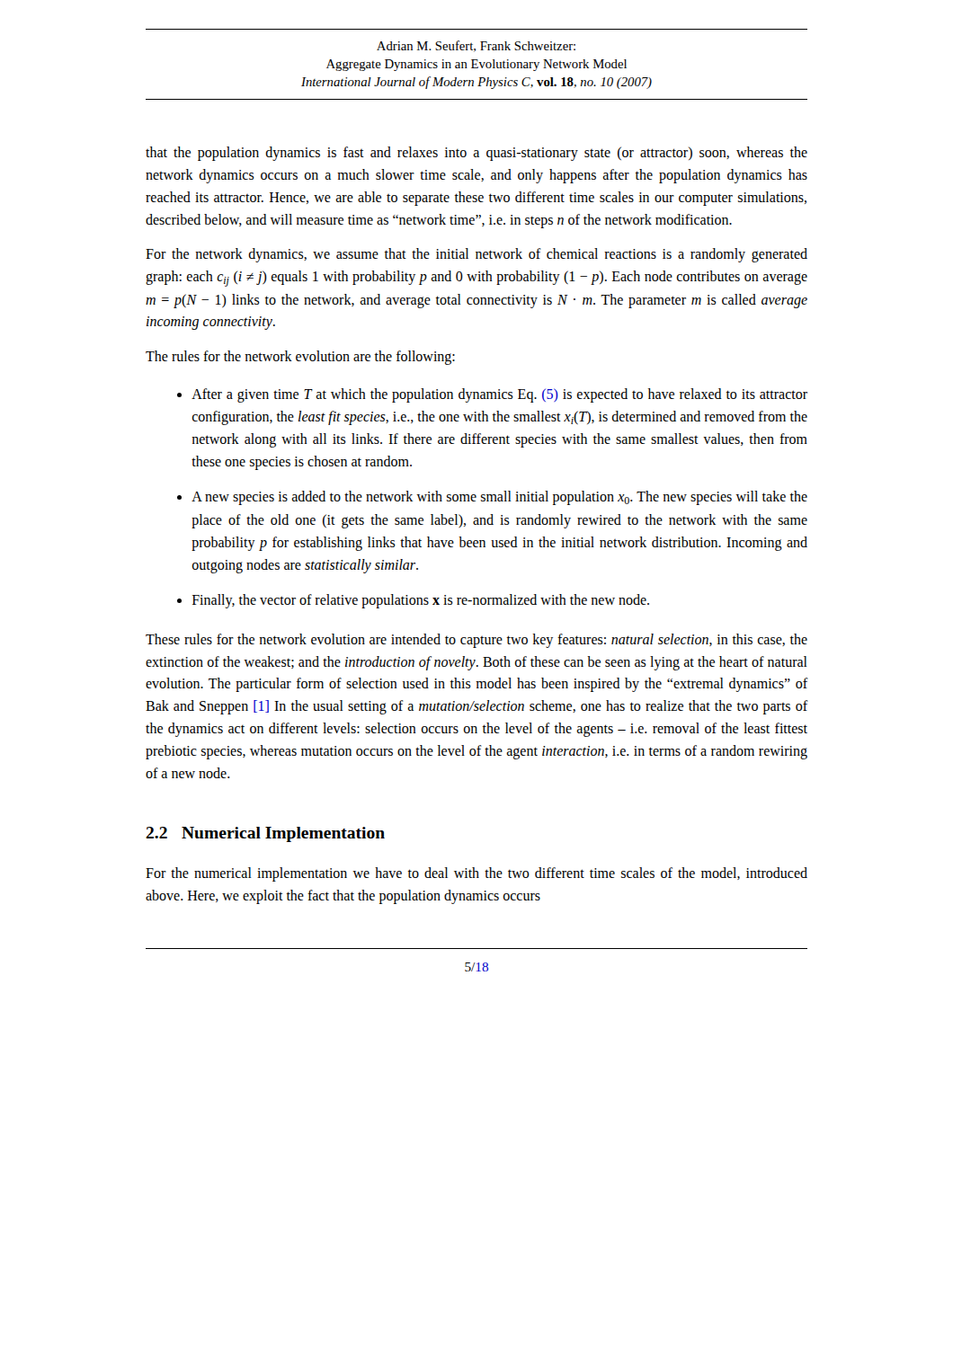Adrian M. Seufert, Frank Schweitzer:
Aggregate Dynamics in an Evolutionary Network Model
International Journal of Modern Physics C, vol. 18, no. 10 (2007)
that the population dynamics is fast and relaxes into a quasi-stationary state (or attractor) soon, whereas the network dynamics occurs on a much slower time scale, and only happens after the population dynamics has reached its attractor. Hence, we are able to separate these two different time scales in our computer simulations, described below, and will measure time as “network time”, i.e. in steps n of the network modification.
For the network dynamics, we assume that the initial network of chemical reactions is a randomly generated graph: each cij (i ≠ j) equals 1 with probability p and 0 with probability (1 − p). Each node contributes on average m = p(N − 1) links to the network, and average total connectivity is N · m. The parameter m is called average incoming connectivity.
The rules for the network evolution are the following:
After a given time T at which the population dynamics Eq. (5) is expected to have relaxed to its attractor configuration, the least fit species, i.e., the one with the smallest xi(T), is determined and removed from the network along with all its links. If there are different species with the same smallest values, then from these one species is chosen at random.
A new species is added to the network with some small initial population x0. The new species will take the place of the old one (it gets the same label), and is randomly rewired to the network with the same probability p for establishing links that have been used in the initial network distribution. Incoming and outgoing nodes are statistically similar.
Finally, the vector of relative populations x is re-normalized with the new node.
These rules for the network evolution are intended to capture two key features: natural selection, in this case, the extinction of the weakest; and the introduction of novelty. Both of these can be seen as lying at the heart of natural evolution. The particular form of selection used in this model has been inspired by the “extremal dynamics” of Bak and Sneppen [1] In the usual setting of a mutation/selection scheme, one has to realize that the two parts of the dynamics act on different levels: selection occurs on the level of the agents – i.e. removal of the least fittest prebiotic species, whereas mutation occurs on the level of the agent interaction, i.e. in terms of a random rewiring of a new node.
2.2 Numerical Implementation
For the numerical implementation we have to deal with the two different time scales of the model, introduced above. Here, we exploit the fact that the population dynamics occurs
5/18